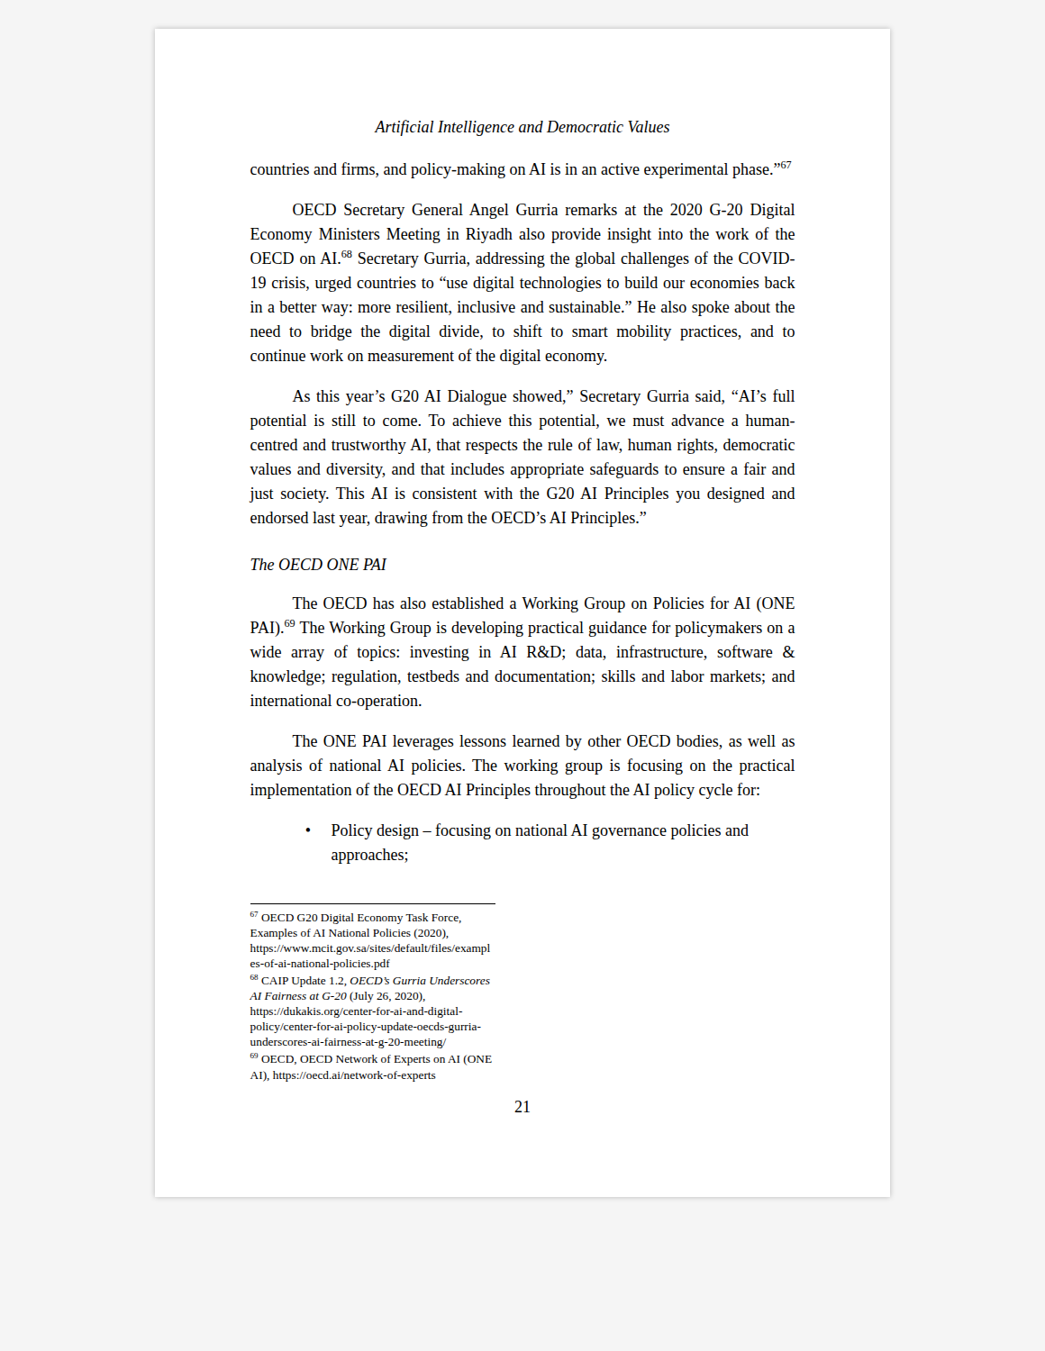Artificial Intelligence and Democratic Values
countries and firms, and policy-making on AI is in an active experimental phase.”67
OECD Secretary General Angel Gurria remarks at the 2020 G-20 Digital Economy Ministers Meeting in Riyadh also provide insight into the work of the OECD on AI.68 Secretary Gurria, addressing the global challenges of the COVID-19 crisis, urged countries to “use digital technologies to build our economies back in a better way: more resilient, inclusive and sustainable.” He also spoke about the need to bridge the digital divide, to shift to smart mobility practices, and to continue work on measurement of the digital economy.
As this year’s G20 AI Dialogue showed,” Secretary Gurria said, “AI’s full potential is still to come. To achieve this potential, we must advance a human-centred and trustworthy AI, that respects the rule of law, human rights, democratic values and diversity, and that includes appropriate safeguards to ensure a fair and just society. This AI is consistent with the G20 AI Principles you designed and endorsed last year, drawing from the OECD’s AI Principles.”
The OECD ONE PAI
The OECD has also established a Working Group on Policies for AI (ONE PAI).69 The Working Group is developing practical guidance for policymakers on a wide array of topics: investing in AI R&D; data, infrastructure, software & knowledge; regulation, testbeds and documentation; skills and labor markets; and international co-operation.
The ONE PAI leverages lessons learned by other OECD bodies, as well as analysis of national AI policies. The working group is focusing on the practical implementation of the OECD AI Principles throughout the AI policy cycle for:
Policy design – focusing on national AI governance policies and approaches;
67 OECD G20 Digital Economy Task Force, Examples of AI National Policies (2020), https://www.mcit.gov.sa/sites/default/files/examples-of-ai-national-policies.pdf
68 CAIP Update 1.2, OECD’s Gurria Underscores AI Fairness at G-20 (July 26, 2020), https://dukakis.org/center-for-ai-and-digital-policy/center-for-ai-policy-update-oecds-gurria-underscores-ai-fairness-at-g-20-meeting/
69 OECD, OECD Network of Experts on AI (ONE AI), https://oecd.ai/network-of-experts
21